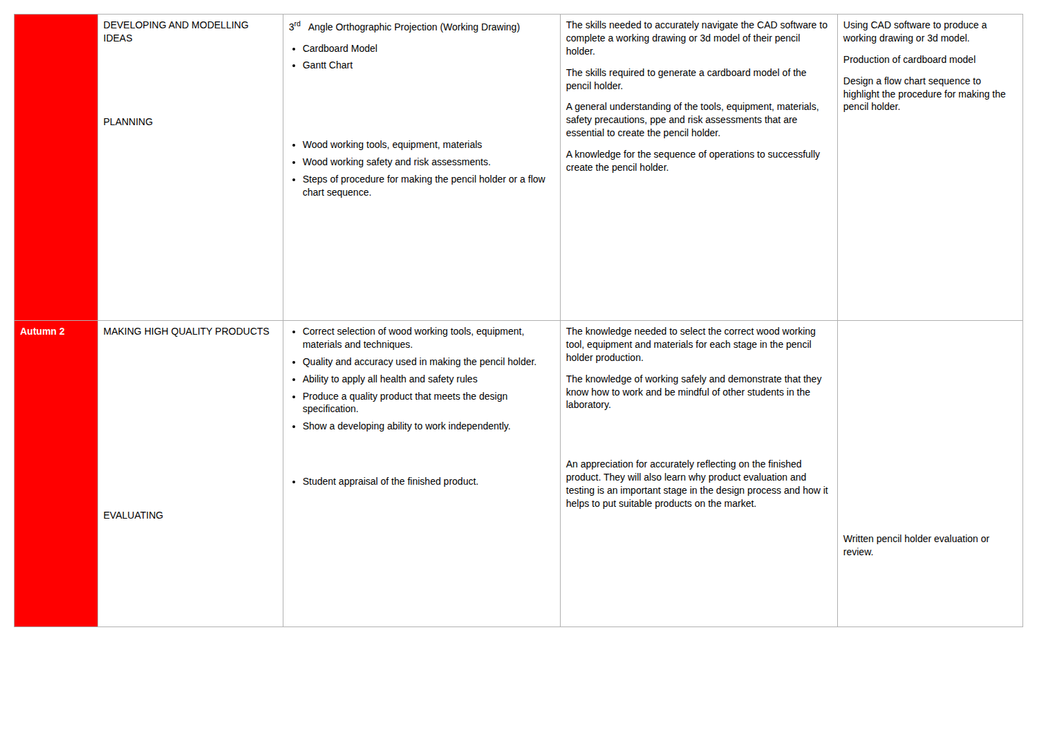| | DEVELOPING AND MODELLING IDEAS PLANNING | 3 rd Angle Orthographic Projection (Working Drawing) Cardboard Model Gantt Chart Wood working tools, equipment, materials Wood working safety and risk assessments. Steps of procedure for making the pencil holder or a flow chart sequence. | The skills needed to accurately navigate the CAD software to complete a working drawing or 3d model of their pencil holder. The skills required to generate a cardboard model of the pencil holder. A general understanding of the tools, equipment, materials, safety precautions, ppe and risk assessments that are essential to create the pencil holder. A knowledge for the sequence of operations to successfully create the pencil holder. | Using CAD software to produce a working drawing or 3d model. Production of cardboard model Design a flow chart sequence to highlight the procedure for making the pencil holder. |
| Autumn 2 | MAKING HIGH QUALITY PRODUCTS EVALUATING | Correct selection of wood working tools, equipment, materials and techniques. Quality and accuracy used in making the pencil holder. Ability to apply all health and safety rules Produce a quality product that meets the design specification. Show a developing ability to work independently. Student appraisal of the finished product. | The knowledge needed to select the correct wood working tool, equipment and materials for each stage in the pencil holder production. The knowledge of working safely and demonstrate that they know how to work and be mindful of other students in the laboratory. An appreciation for accurately reflecting on the finished product. They will also learn why product evaluation and testing is an important stage in the design process and how it helps to put suitable products on the market. | Written pencil holder evaluation or review. |